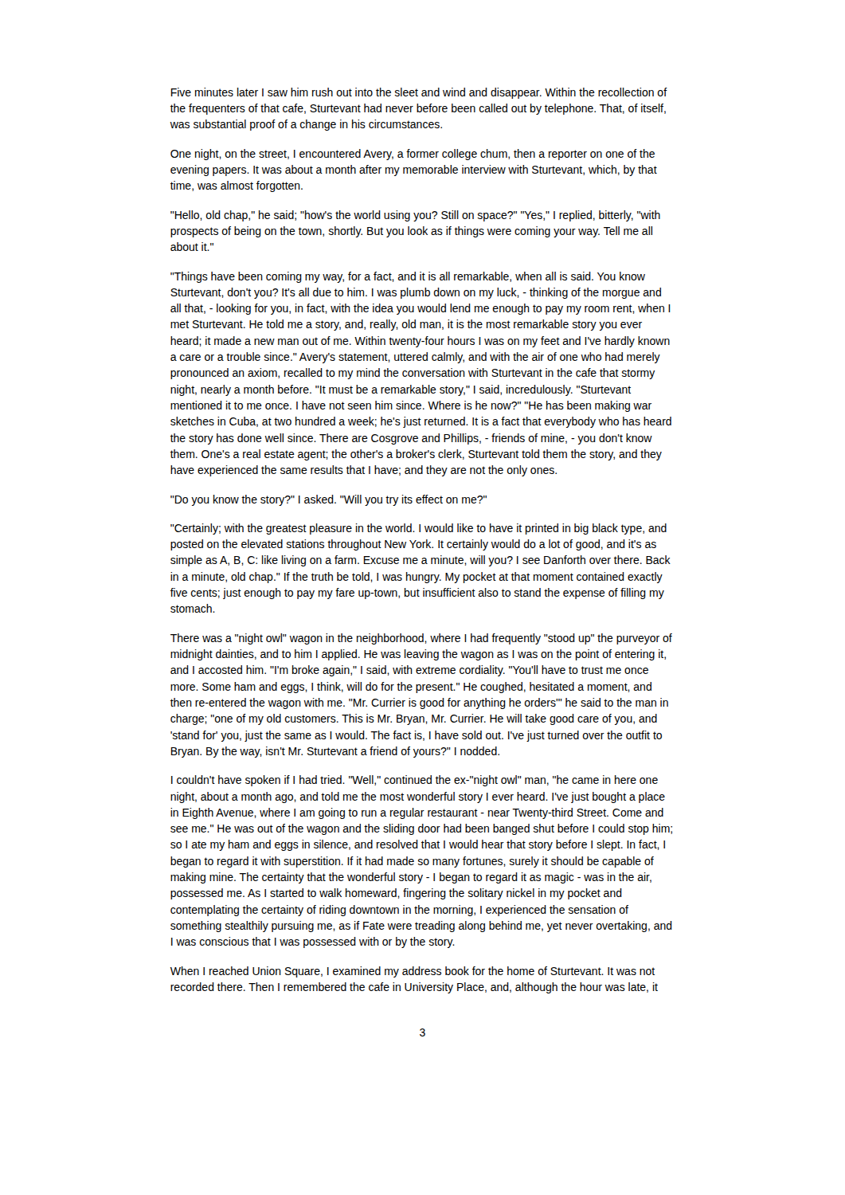Five minutes later I saw him rush out into the sleet and wind and disappear. Within the recollection of the frequenters of that cafe, Sturtevant had never before been called out by telephone. That, of itself, was substantial proof of a change in his circumstances.
One night, on the street, I encountered Avery, a former college chum, then a reporter on one of the evening papers. It was about a month after my memorable interview with Sturtevant, which, by that time, was almost forgotten.
"Hello, old chap," he said; "how's the world using you? Still on space?" "Yes," I replied, bitterly, "with prospects of being on the town, shortly. But you look as if things were coming your way. Tell me all about it."
"Things have been coming my way, for a fact, and it is all remarkable, when all is said. You know Sturtevant, don't you? It's all due to him. I was plumb down on my luck, - thinking of the morgue and all that, - looking for you, in fact, with the idea you would lend me enough to pay my room rent, when I met Sturtevant. He told me a story, and, really, old man, it is the most remarkable story you ever heard; it made a new man out of me. Within twenty-four hours I was on my feet and I've hardly known a care or a trouble since." Avery's statement, uttered calmly, and with the air of one who had merely pronounced an axiom, recalled to my mind the conversation with Sturtevant in the cafe that stormy night, nearly a month before. "It must be a remarkable story," I said, incredulously. "Sturtevant mentioned it to me once. I have not seen him since. Where is he now?" "He has been making war sketches in Cuba, at two hundred a week; he's just returned. It is a fact that everybody who has heard the story has done well since. There are Cosgrove and Phillips, - friends of mine, - you don't know them. One's a real estate agent; the other's a broker's clerk, Sturtevant told them the story, and they have experienced the same results that I have; and they are not the only ones.
"Do you know the story?" I asked. "Will you try its effect on me?"
"Certainly; with the greatest pleasure in the world. I would like to have it printed in big black type, and posted on the elevated stations throughout New York. It certainly would do a lot of good, and it's as simple as A, B, C: like living on a farm. Excuse me a minute, will you? I see Danforth over there. Back in a minute, old chap." If the truth be told, I was hungry. My pocket at that moment contained exactly five cents; just enough to pay my fare up-town, but insufficient also to stand the expense of filling my stomach.
There was a "night owl" wagon in the neighborhood, where I had frequently "stood up" the purveyor of midnight dainties, and to him I applied. He was leaving the wagon as I was on the point of entering it, and I accosted him. "I'm broke again," I said, with extreme cordiality. "You'll have to trust me once more. Some ham and eggs, I think, will do for the present." He coughed, hesitated a moment, and then re-entered the wagon with me. "Mr. Currier is good for anything he orders'" he said to the man in charge; "one of my old customers. This is Mr. Bryan, Mr. Currier. He will take good care of you, and 'stand for' you, just the same as I would. The fact is, I have sold out. I've just turned over the outfit to Bryan. By the way, isn't Mr. Sturtevant a friend of yours?" I nodded.
I couldn't have spoken if I had tried. "Well," continued the ex-"night owl" man, "he came in here one night, about a month ago, and told me the most wonderful story I ever heard. I've just bought a place in Eighth Avenue, where I am going to run a regular restaurant - near Twenty-third Street. Come and see me." He was out of the wagon and the sliding door had been banged shut before I could stop him; so I ate my ham and eggs in silence, and resolved that I would hear that story before I slept. In fact, I began to regard it with superstition. If it had made so many fortunes, surely it should be capable of making mine. The certainty that the wonderful story - I began to regard it as magic - was in the air, possessed me. As I started to walk homeward, fingering the solitary nickel in my pocket and contemplating the certainty of riding downtown in the morning, I experienced the sensation of something stealthily pursuing me, as if Fate were treading along behind me, yet never overtaking, and I was conscious that I was possessed with or by the story.
When I reached Union Square, I examined my address book for the home of Sturtevant. It was not recorded there. Then I remembered the cafe in University Place, and, although the hour was late, it
3